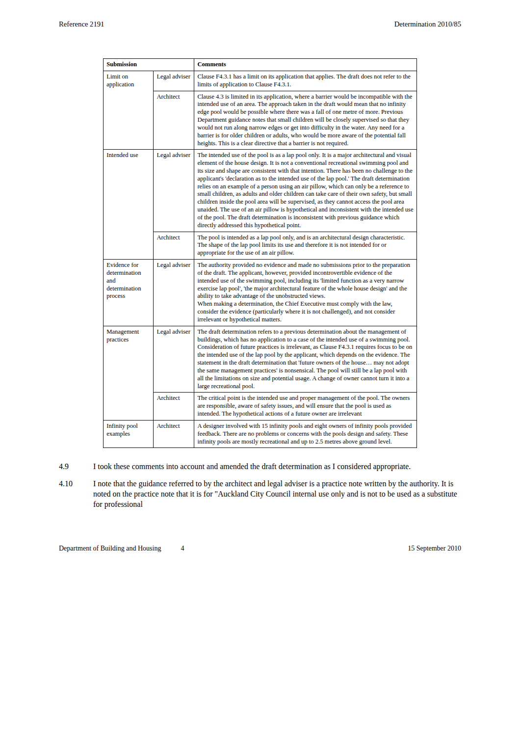Reference 2191
Determination 2010/85
| Submission | Comments |
| --- | --- |
| Limit on application | Legal adviser | Clause F4.3.1 has a limit on its application that applies. The draft does not refer to the limits of application to Clause F4.3.1. |
| Architect | Clause 4.3 is limited in its application, where a barrier would be incompatible with the intended use of an area. The approach taken in the draft would mean that no infinity edge pool would be possible where there was a fall of one metre of more. Previous Department guidance notes that small children will be closely supervised so that they would not run along narrow edges or get into difficulty in the water. Any need for a barrier is for older children or adults, who would be more aware of the potential fall heights. This is a clear directive that a barrier is not required. |
| Intended use | Legal adviser | The intended use of the pool is as a lap pool only. It is a major architectural and visual element of the house design. It is not a conventional recreational swimming pool and its size and shape are consistent with that intention. There has been no challenge to the applicant's 'declaration as to the intended use of the lap pool.' The draft determination relies on an example of a person using an air pillow, which can only be a reference to small children, as adults and older children can take care of their own safety, but small children inside the pool area will be supervised, as they cannot access the pool area unaided. The use of an air pillow is hypothetical and inconsistent with the intended use of the pool. The draft determination is inconsistent with previous guidance which directly addressed this hypothetical point. |
| Architect | The pool is intended as a lap pool only, and is an architectural design characteristic. The shape of the lap pool limits its use and therefore it is not intended for or appropriate for the use of an air pillow. |
| Evidence for determination and determination process | Legal adviser | The authority provided no evidence and made no submissions prior to the preparation of the draft. The applicant, however, provided incontrovertible evidence of the intended use of the swimming pool, including its 'limited function as a very narrow exercise lap pool', 'the major architectural feature of the whole house design' and the ability to take advantage of the unobstructed views. When making a determination, the Chief Executive must comply with the law, consider the evidence (particularly where it is not challenged), and not consider irrelevant or hypothetical matters. |
| Management practices | Legal adviser | The draft determination refers to a previous determination about the management of buildings, which has no application to a case of the intended use of a swimming pool. Consideration of future practices is irrelevant, as Clause F4.3.1 requires focus to be on the intended use of the lap pool by the applicant, which depends on the evidence. The statement in the draft determination that 'future owners of the house… may not adopt the same management practices' is nonsensical. The pool will still be a lap pool with all the limitations on size and potential usage. A change of owner cannot turn it into a large recreational pool. |
| Architect | The critical point is the intended use and proper management of the pool. The owners are responsible, aware of safety issues, and will ensure that the pool is used as intended. The hypothetical actions of a future owner are irrelevant |
| Infinity pool examples | Architect | A designer involved with 15 infinity pools and eight owners of infinity pools provided feedback. There are no problems or concerns with the pools design and safety. These infinity pools are mostly recreational and up to 2.5 metres above ground level. |
4.9
I took these comments into account and amended the draft determination as I considered appropriate.
4.10
I note that the guidance referred to by the architect and legal adviser is a practice note written by the authority. It is noted on the practice note that it is for "Auckland City Council internal use only and is not to be used as a substitute for professional
Department of Building and Housing
4
15 September 2010